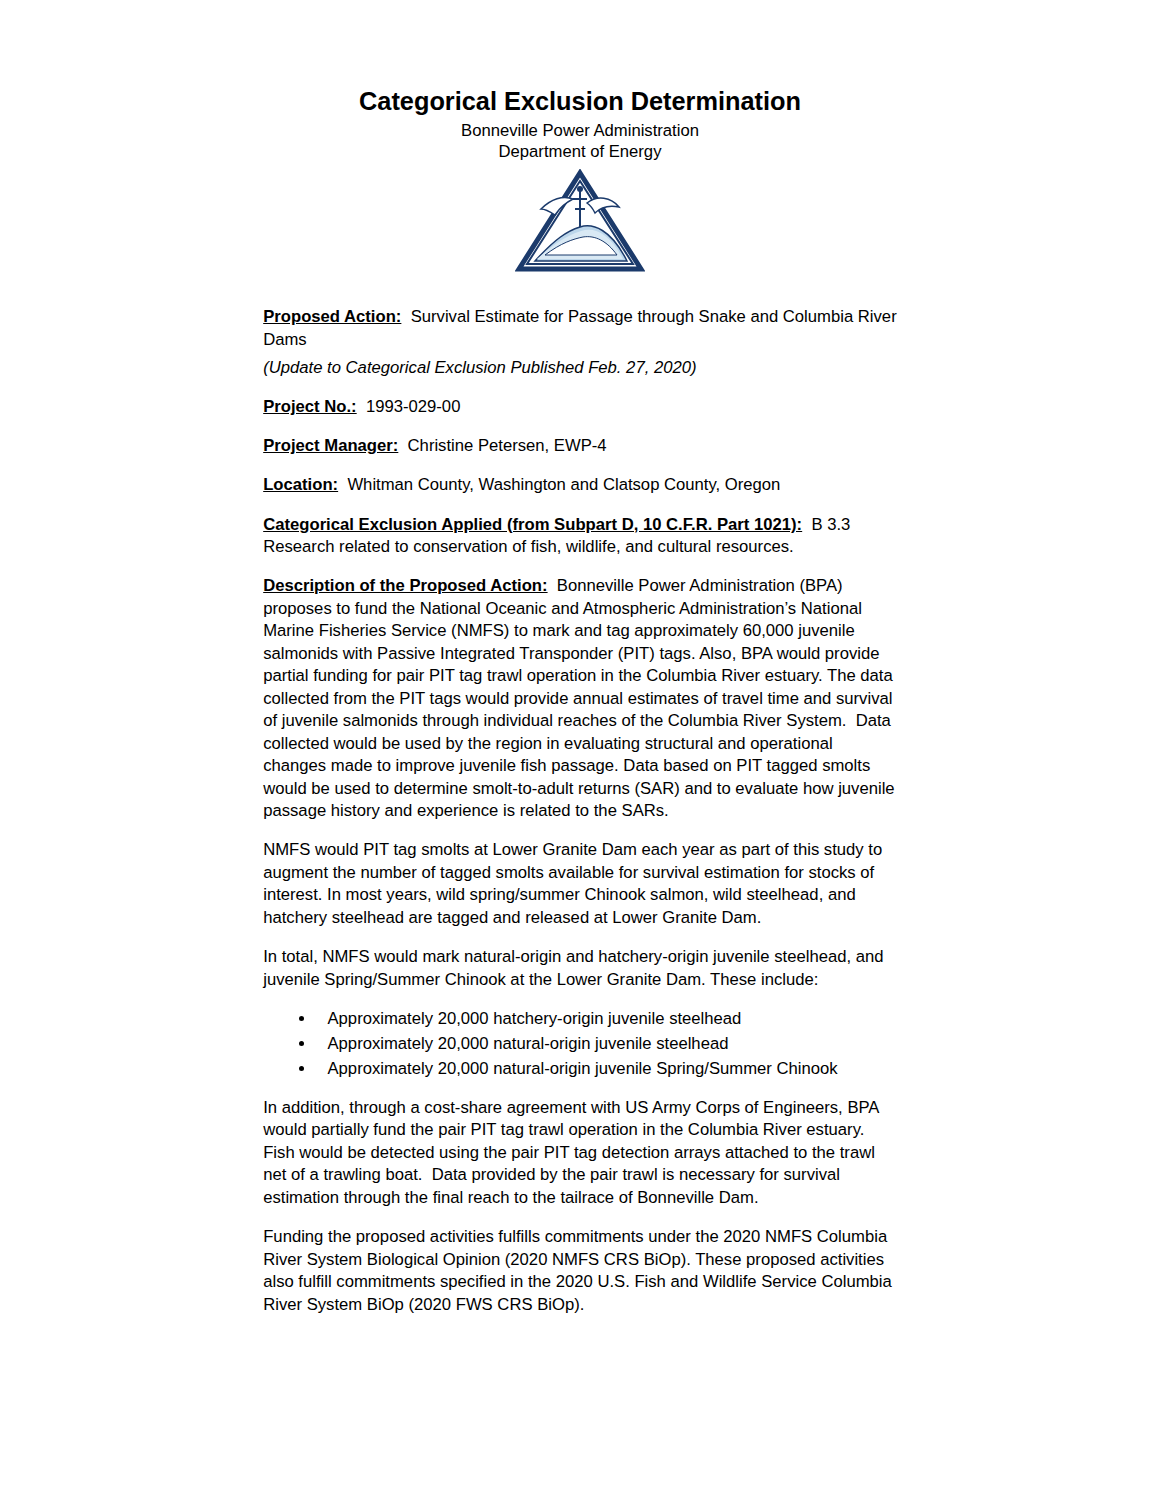Categorical Exclusion Determination
Bonneville Power Administration
Department of Energy
Proposed Action: Survival Estimate for Passage through Snake and Columbia River Dams
(Update to Categorical Exclusion Published Feb. 27, 2020)
Project No.: 1993-029-00
Project Manager: Christine Petersen, EWP-4
Location: Whitman County, Washington and Clatsop County, Oregon
Categorical Exclusion Applied (from Subpart D, 10 C.F.R. Part 1021): B 3.3 Research related to conservation of fish, wildlife, and cultural resources.
Description of the Proposed Action: Bonneville Power Administration (BPA) proposes to fund the National Oceanic and Atmospheric Administration’s National Marine Fisheries Service (NMFS) to mark and tag approximately 60,000 juvenile salmonids with Passive Integrated Transponder (PIT) tags. Also, BPA would provide partial funding for pair PIT tag trawl operation in the Columbia River estuary. The data collected from the PIT tags would provide annual estimates of travel time and survival of juvenile salmonids through individual reaches of the Columbia River System. Data collected would be used by the region in evaluating structural and operational changes made to improve juvenile fish passage. Data based on PIT tagged smolts would be used to determine smolt-to-adult returns (SAR) and to evaluate how juvenile passage history and experience is related to the SARs.
NMFS would PIT tag smolts at Lower Granite Dam each year as part of this study to augment the number of tagged smolts available for survival estimation for stocks of interest. In most years, wild spring/summer Chinook salmon, wild steelhead, and hatchery steelhead are tagged and released at Lower Granite Dam.
In total, NMFS would mark natural-origin and hatchery-origin juvenile steelhead, and juvenile Spring/Summer Chinook at the Lower Granite Dam. These include:
Approximately 20,000 hatchery-origin juvenile steelhead
Approximately 20,000 natural-origin juvenile steelhead
Approximately 20,000 natural-origin juvenile Spring/Summer Chinook
In addition, through a cost-share agreement with US Army Corps of Engineers, BPA would partially fund the pair PIT tag trawl operation in the Columbia River estuary. Fish would be detected using the pair PIT tag detection arrays attached to the trawl net of a trawling boat. Data provided by the pair trawl is necessary for survival estimation through the final reach to the tailrace of Bonneville Dam.
Funding the proposed activities fulfills commitments under the 2020 NMFS Columbia River System Biological Opinion (2020 NMFS CRS BiOp). These proposed activities also fulfill commitments specified in the 2020 U.S. Fish and Wildlife Service Columbia River System BiOp (2020 FWS CRS BiOp).